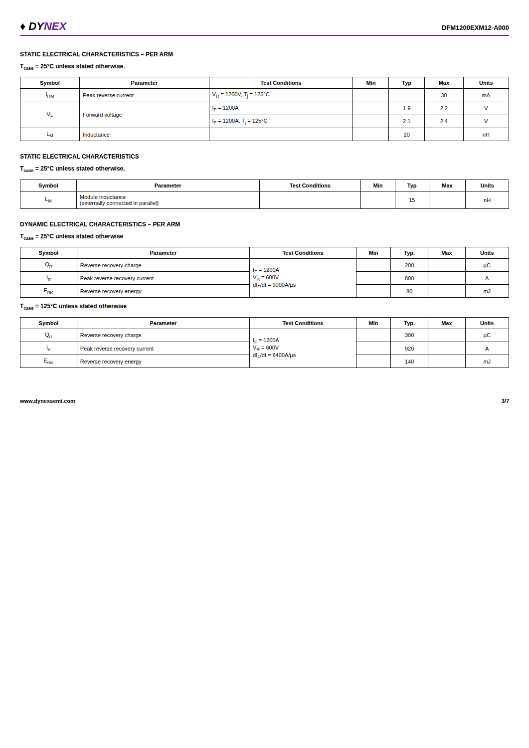♦ DY NEX
DFM1200EXM12-A000
STATIC ELECTRICAL CHARACTERISTICS – PER ARM
Tcase = 25°C unless stated otherwise.
| Symbol | Parameter | Test Conditions | Min | Typ | Max | Units |
| --- | --- | --- | --- | --- | --- | --- |
| I RM | Peak reverse current | V R = 1200V, T j = 125°C | | | 30 | mA |
| V F | Forward voltage | I F = 1200A | | 1.9 | 2.2 | V |
| I F = 1200A, T j = 125°C | | 2.1 | 2.4 | V |
| L M | Inductance | | | 20 | | nH |
STATIC ELECTRICAL CHARACTERISTICS
Tcase = 25°C unless stated otherwise.
| Symbol | Parameter | Test Conditions | Min | Typ | Max | Units |
| --- | --- | --- | --- | --- | --- | --- |
| L M | Module inductance (externally connected in parallel) | | | 15 | | nH |
DYNAMIC ELECTRICAL CHARACTERISTICS – PER ARM
Tcase = 25°C unless stated otherwise
| Symbol | Parameter | Test Conditions | Min | Typ. | Max | Units |
| --- | --- | --- | --- | --- | --- | --- |
| Q rr | Reverse recovery charge | I F = 1200A V R = 600V dI F /dt = 9000A/µs | | 200 | | µC |
| I rr | Peak reverse recovery current | | 800 | | A |
| E rec | Reverse recovery energy | | 80 | | mJ |
Tcase = 125°C unless stated otherwise
| Symbol | Parameter | Test Conditions | Min | Typ. | Max | Units |
| --- | --- | --- | --- | --- | --- | --- |
| Q rr | Reverse recovery charge | I F = 1200A V R = 600V dI F /dt = 8400A/µs | | 300 | | µC |
| I rr | Peak reverse recovery current | | 920 | | A |
| E rec | Reverse recovery energy | | 140 | | mJ |
www.dynexsemi.com
3/7